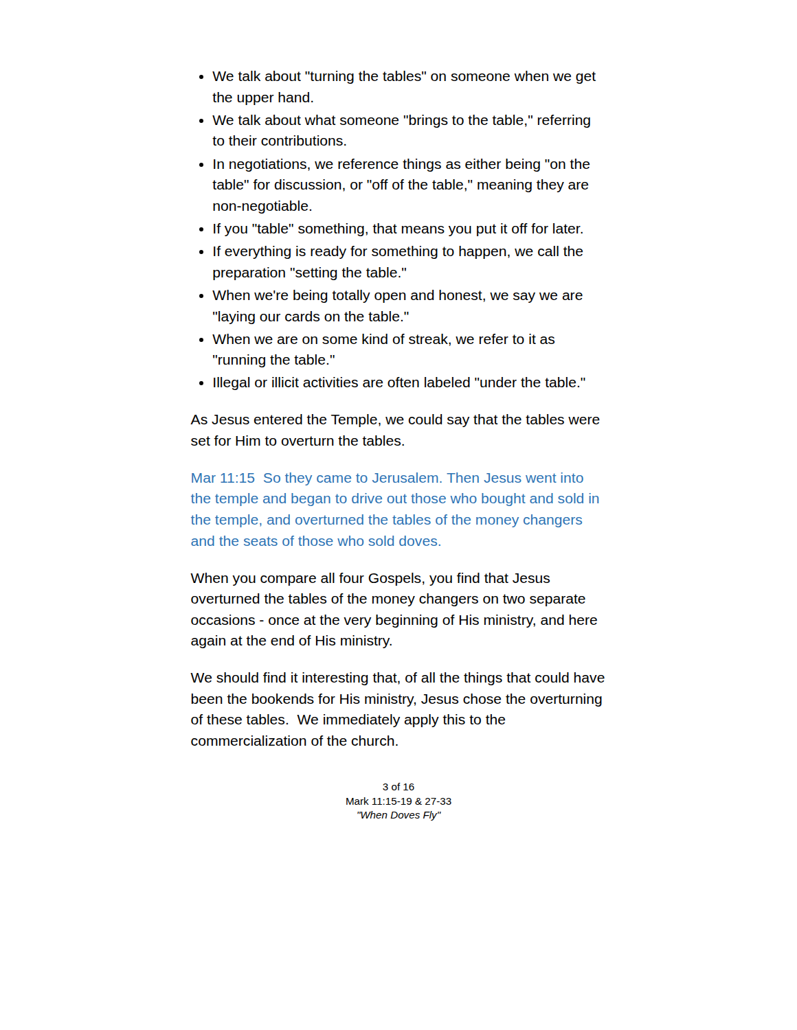We talk about "turning the tables" on someone when we get the upper hand.
We talk about what someone "brings to the table," referring to their contributions.
In negotiations, we reference things as either being "on the table" for discussion, or "off of the table," meaning they are non-negotiable.
If you "table" something, that means you put it off for later.
If everything is ready for something to happen, we call the preparation "setting the table."
When we're being totally open and honest, we say we are "laying our cards on the table."
When we are on some kind of streak, we refer to it as "running the table."
Illegal or illicit activities are often labeled "under the table."
As Jesus entered the Temple, we could say that the tables were set for Him to overturn the tables.
Mar 11:15 So they came to Jerusalem. Then Jesus went into the temple and began to drive out those who bought and sold in the temple, and overturned the tables of the money changers and the seats of those who sold doves.
When you compare all four Gospels, you find that Jesus overturned the tables of the money changers on two separate occasions - once at the very beginning of His ministry, and here again at the end of His ministry.
We should find it interesting that, of all the things that could have been the bookends for His ministry, Jesus chose the overturning of these tables. We immediately apply this to the commercialization of the church.
3 of 16
Mark 11:15-19 & 27-33
"When Doves Fly"